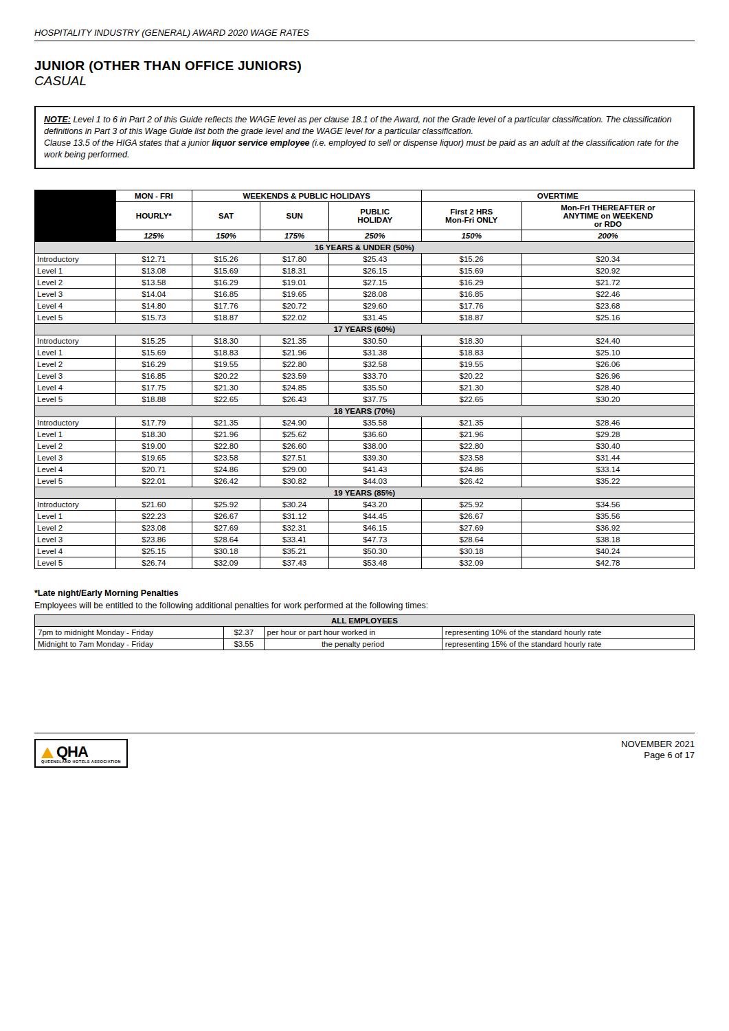HOSPITALITY INDUSTRY (GENERAL) AWARD 2020 WAGE RATES
JUNIOR (OTHER THAN OFFICE JUNIORS)
CASUAL
NOTE: Level 1 to 6 in Part 2 of this Guide reflects the WAGE level as per clause 18.1 of the Award, not the Grade level of a particular classification. The classification definitions in Part 3 of this Wage Guide list both the grade level and the WAGE level for a particular classification.
Clause 13.5 of the HIGA states that a junior liquor service employee (i.e. employed to sell or dispense liquor) must be paid as an adult at the classification rate for the work being performed.
| | MON - FRI | WEEKENDS & PUBLIC HOLIDAYS | OVERTIME |
| --- | --- | --- | --- |
| | HOURLY* | SAT | SUN | PUBLIC HOLIDAY | First 2 HRS Mon-Fri ONLY | Mon-Fri THEREAFTER or ANYTIME on WEEKEND or RDO |
| | 125% | 150% | 175% | 250% | 150% | 200% |
| 16 YEARS & UNDER (50%) |
| Introductory | $12.71 | $15.26 | $17.80 | $25.43 | $15.26 | $20.34 |
| Level 1 | $13.08 | $15.69 | $18.31 | $26.15 | $15.69 | $20.92 |
| Level 2 | $13.58 | $16.29 | $19.01 | $27.15 | $16.29 | $21.72 |
| Level 3 | $14.04 | $16.85 | $19.65 | $28.08 | $16.85 | $22.46 |
| Level 4 | $14.80 | $17.76 | $20.72 | $29.60 | $17.76 | $23.68 |
| Level 5 | $15.73 | $18.87 | $22.02 | $31.45 | $18.87 | $25.16 |
| 17 YEARS (60%) |
| Introductory | $15.25 | $18.30 | $21.35 | $30.50 | $18.30 | $24.40 |
| Level 1 | $15.69 | $18.83 | $21.96 | $31.38 | $18.83 | $25.10 |
| Level 2 | $16.29 | $19.55 | $22.80 | $32.58 | $19.55 | $26.06 |
| Level 3 | $16.85 | $20.22 | $23.59 | $33.70 | $20.22 | $26.96 |
| Level 4 | $17.75 | $21.30 | $24.85 | $35.50 | $21.30 | $28.40 |
| Level 5 | $18.88 | $22.65 | $26.43 | $37.75 | $22.65 | $30.20 |
| 18 YEARS (70%) |
| Introductory | $17.79 | $21.35 | $24.90 | $35.58 | $21.35 | $28.46 |
| Level 1 | $18.30 | $21.96 | $25.62 | $36.60 | $21.96 | $29.28 |
| Level 2 | $19.00 | $22.80 | $26.60 | $38.00 | $22.80 | $30.40 |
| Level 3 | $19.65 | $23.58 | $27.51 | $39.30 | $23.58 | $31.44 |
| Level 4 | $20.71 | $24.86 | $29.00 | $41.43 | $24.86 | $33.14 |
| Level 5 | $22.01 | $26.42 | $30.82 | $44.03 | $26.42 | $35.22 |
| 19 YEARS (85%) |
| Introductory | $21.60 | $25.92 | $30.24 | $43.20 | $25.92 | $34.56 |
| Level 1 | $22.23 | $26.67 | $31.12 | $44.45 | $26.67 | $35.56 |
| Level 2 | $23.08 | $27.69 | $32.31 | $46.15 | $27.69 | $36.92 |
| Level 3 | $23.86 | $28.64 | $33.41 | $47.73 | $28.64 | $38.18 |
| Level 4 | $25.15 | $30.18 | $35.21 | $50.30 | $30.18 | $40.24 |
| Level 5 | $26.74 | $32.09 | $37.43 | $53.48 | $32.09 | $42.78 |
*Late night/Early Morning Penalties
Employees will be entitled to the following additional penalties for work performed at the following times:
| ALL EMPLOYEES |
| --- |
| 7pm to midnight Monday - Friday | $2.37 | per hour or part hour worked in | representing 10% of the standard hourly rate |
| Midnight to 7am Monday - Friday | $3.55 | the penalty period | representing 15% of the standard hourly rate |
QHA
QUEENSLAND HOTELS ASSOCIATION
NOVEMBER 2021
Page 6 of 17